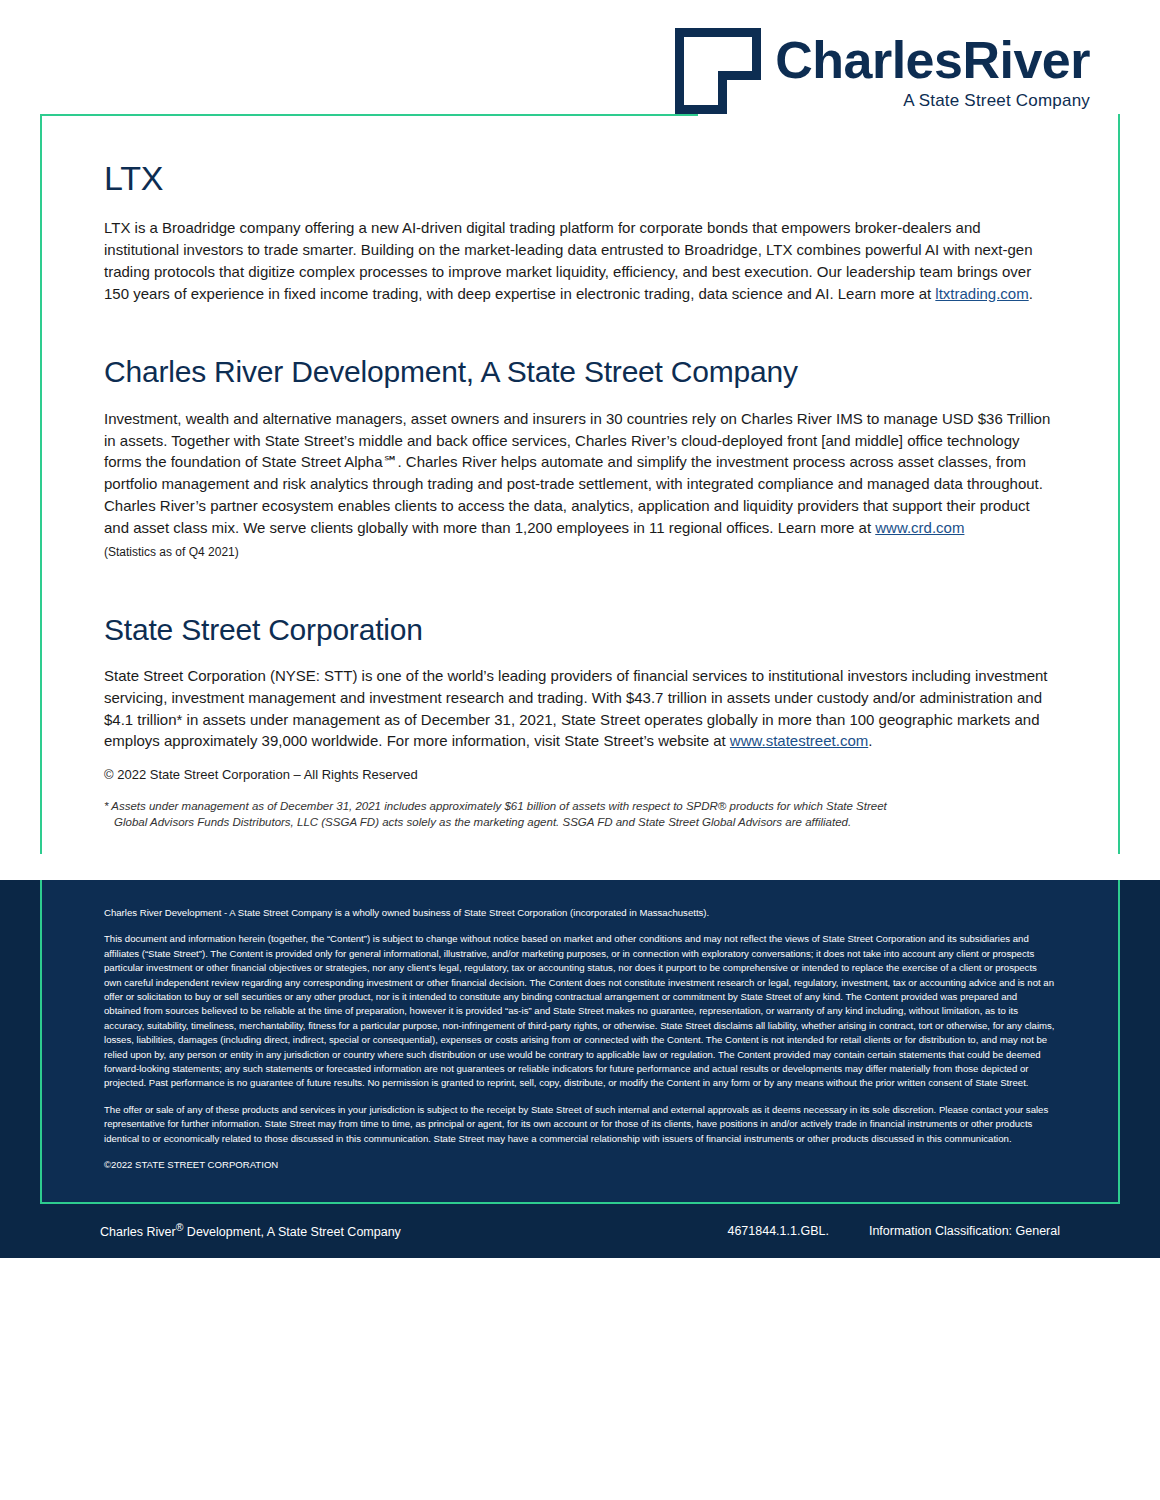CharlesRiver A State Street Company
LTX
LTX is a Broadridge company offering a new AI-driven digital trading platform for corporate bonds that empowers broker-dealers and institutional investors to trade smarter. Building on the market-leading data entrusted to Broadridge, LTX combines powerful AI with next-gen trading protocols that digitize complex processes to improve market liquidity, efficiency, and best execution. Our leadership team brings over 150 years of experience in fixed income trading, with deep expertise in electronic trading, data science and AI. Learn more at ltxtrading.com.
Charles River Development, A State Street Company
Investment, wealth and alternative managers, asset owners and insurers in 30 countries rely on Charles River IMS to manage USD $36 Trillion in assets. Together with State Street’s middle and back office services, Charles River’s cloud-deployed front [and middle] office technology forms the foundation of State Street Alpha℠. Charles River helps automate and simplify the investment process across asset classes, from portfolio management and risk analytics through trading and post-trade settlement, with integrated compliance and managed data throughout. Charles River’s partner ecosystem enables clients to access the data, analytics, application and liquidity providers that support their product and asset class mix. We serve clients globally with more than 1,200 employees in 11 regional offices. Learn more at www.crd.com
(Statistics as of Q4 2021)
State Street Corporation
State Street Corporation (NYSE: STT) is one of the world’s leading providers of financial services to institutional investors including investment servicing, investment management and investment research and trading. With $43.7 trillion in assets under custody and/or administration and $4.1 trillion* in assets under management as of December 31, 2021, State Street operates globally in more than 100 geographic markets and employs approximately 39,000 worldwide. For more information, visit State Street’s website at www.statestreet.com.
© 2022 State Street Corporation – All Rights Reserved
* Assets under management as of December 31, 2021 includes approximately $61 billion of assets with respect to SPDR® products for which State Street Global Advisors Funds Distributors, LLC (SSGA FD) acts solely as the marketing agent. SSGA FD and State Street Global Advisors are affiliated.
Charles River Development - A State Street Company is a wholly owned business of State Street Corporation (incorporated in Massachusetts).
This document and information herein (together, the “Content”) is subject to change without notice based on market and other conditions and may not reflect the views of State Street Corporation and its subsidiaries and affiliates (“State Street”). The Content is provided only for general informational, illustrative, and/or marketing purposes, or in connection with exploratory conversations; it does not take into account any client or prospects particular investment or other financial objectives or strategies, nor any client’s legal, regulatory, tax or accounting status, nor does it purport to be comprehensive or intended to replace the exercise of a client or prospects own careful independent review regarding any corresponding investment or other financial decision. The Content does not constitute investment research or legal, regulatory, investment, tax or accounting advice and is not an offer or solicitation to buy or sell securities or any other product, nor is it intended to constitute any binding contractual arrangement or commitment by State Street of any kind. The Content provided was prepared and obtained from sources believed to be reliable at the time of preparation, however it is provided “as-is” and State Street makes no guarantee, representation, or warranty of any kind including, without limitation, as to its accuracy, suitability, timeliness, merchantability, fitness for a particular purpose, non-infringement of third-party rights, or otherwise. State Street disclaims all liability, whether arising in contract, tort or otherwise, for any claims, losses, liabilities, damages (including direct, indirect, special or consequential), expenses or costs arising from or connected with the Content. The Content is not intended for retail clients or for distribution to, and may not be relied upon by, any person or entity in any jurisdiction or country where such distribution or use would be contrary to applicable law or regulation. The Content provided may contain certain statements that could be deemed forward-looking statements; any such statements or forecasted information are not guarantees or reliable indicators for future performance and actual results or developments may differ materially from those depicted or projected. Past performance is no guarantee of future results. No permission is granted to reprint, sell, copy, distribute, or modify the Content in any form or by any means without the prior written consent of State Street.
The offer or sale of any of these products and services in your jurisdiction is subject to the receipt by State Street of such internal and external approvals as it deems necessary in its sole discretion. Please contact your sales representative for further information. State Street may from time to time, as principal or agent, for its own account or for those of its clients, have positions in and/or actively trade in financial instruments or other products identical to or economically related to those discussed in this communication. State Street may have a commercial relationship with issuers of financial instruments or other products discussed in this communication.
©2022 STATE STREET CORPORATION
Charles River® Development, A State Street Company
4671844.1.1.GBL.
Information Classification: General